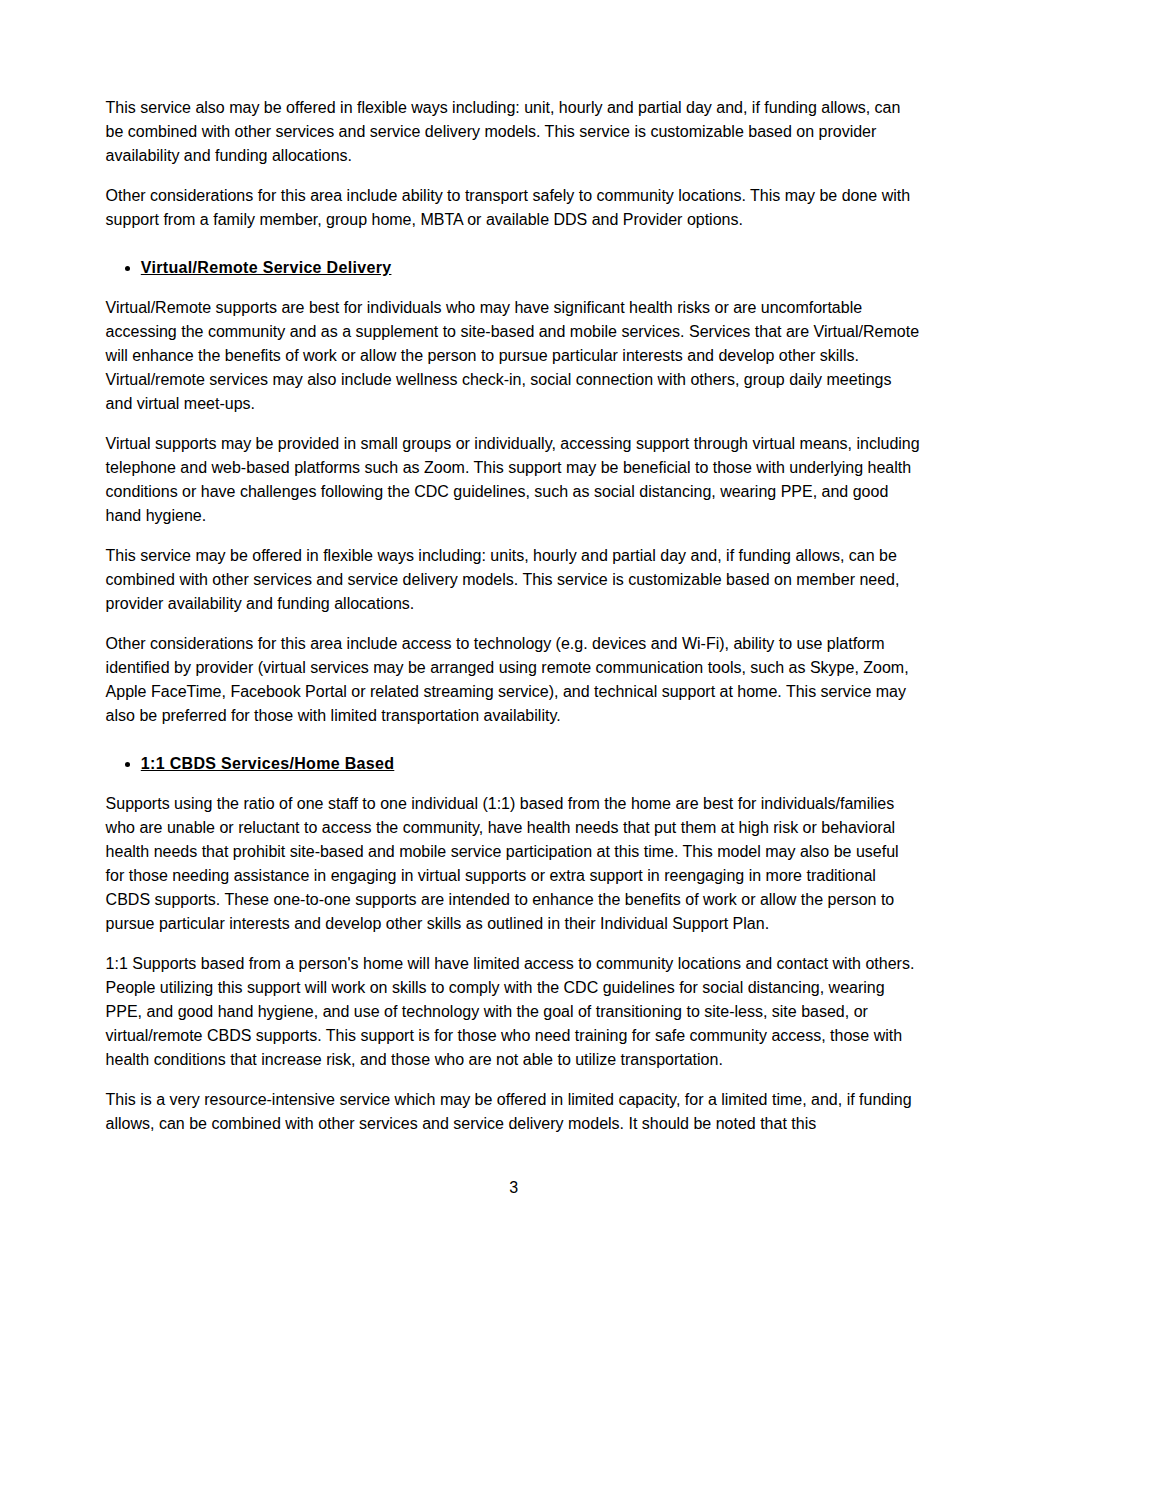This service also may be offered in flexible ways including: unit, hourly and partial day and, if funding allows, can be combined with other services and service delivery models. This service is customizable based on provider availability and funding allocations.
Other considerations for this area include ability to transport safely to community locations. This may be done with support from a family member, group home, MBTA or available DDS and Provider options.
Virtual/Remote Service Delivery
Virtual/Remote supports are best for individuals who may have significant health risks or are uncomfortable accessing the community and as a supplement to site-based and mobile services. Services that are Virtual/Remote will enhance the benefits of work or allow the person to pursue particular interests and develop other skills. Virtual/remote services may also include wellness check-in, social connection with others, group daily meetings and virtual meet-ups.
Virtual supports may be provided in small groups or individually, accessing support through virtual means, including telephone and web-based platforms such as Zoom. This support may be beneficial to those with underlying health conditions or have challenges following the CDC guidelines, such as social distancing, wearing PPE, and good hand hygiene.
This service may be offered in flexible ways including: units, hourly and partial day and, if funding allows, can be combined with other services and service delivery models. This service is customizable based on member need, provider availability and funding allocations.
Other considerations for this area include access to technology (e.g. devices and Wi-Fi), ability to use platform identified by provider (virtual services may be arranged using remote communication tools, such as Skype, Zoom, Apple FaceTime, Facebook Portal or related streaming service), and technical support at home. This service may also be preferred for those with limited transportation availability.
1:1 CBDS Services/Home Based
Supports using the ratio of one staff to one individual (1:1) based from the home are best for individuals/families who are unable or reluctant to access the community, have health needs that put them at high risk or behavioral health needs that prohibit site-based and mobile service participation at this time. This model may also be useful for those needing assistance in engaging in virtual supports or extra support in reengaging in more traditional CBDS supports. These one-to-one supports are intended to enhance the benefits of work or allow the person to pursue particular interests and develop other skills as outlined in their Individual Support Plan.
1:1 Supports based from a person's home will have limited access to community locations and contact with others. People utilizing this support will work on skills to comply with the CDC guidelines for social distancing, wearing PPE, and good hand hygiene, and use of technology with the goal of transitioning to site-less, site based, or virtual/remote CBDS supports. This support is for those who need training for safe community access, those with health conditions that increase risk, and those who are not able to utilize transportation.
This is a very resource-intensive service which may be offered in limited capacity, for a limited time, and, if funding allows, can be combined with other services and service delivery models. It should be noted that this
3